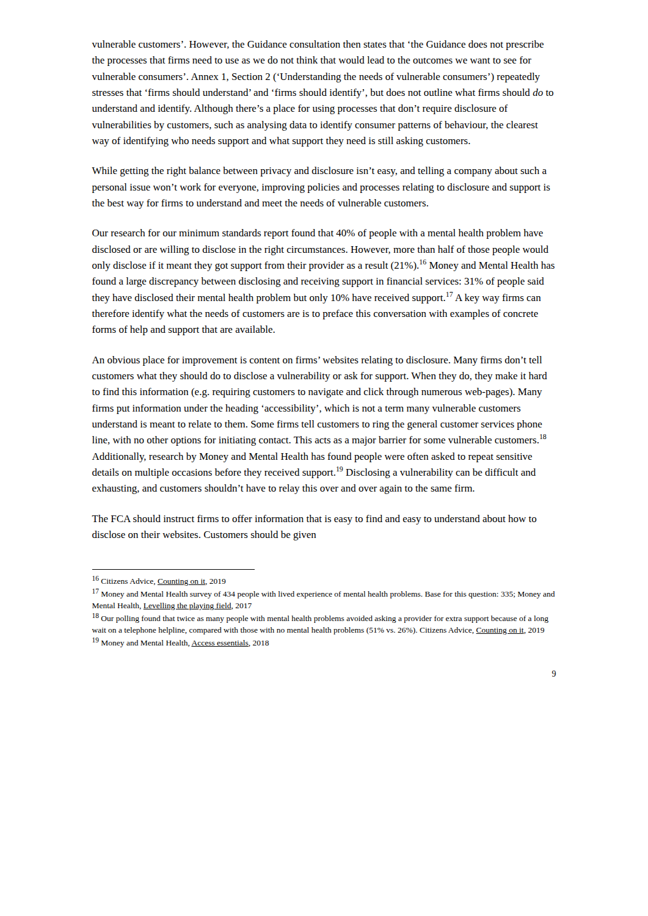vulnerable customers’. However, the Guidance consultation then states that ‘the Guidance does not prescribe the processes that firms need to use as we do not think that would lead to the outcomes we want to see for vulnerable consumers’. Annex 1, Section 2 (‘Understanding the needs of vulnerable consumers’) repeatedly stresses that ‘firms should understand’ and ‘firms should identify’, but does not outline what firms should do to understand and identify. Although there’s a place for using processes that don’t require disclosure of vulnerabilities by customers, such as analysing data to identify consumer patterns of behaviour, the clearest way of identifying who needs support and what support they need is still asking customers.
While getting the right balance between privacy and disclosure isn’t easy, and telling a company about such a personal issue won’t work for everyone, improving policies and processes relating to disclosure and support is the best way for firms to understand and meet the needs of vulnerable customers.
Our research for our minimum standards report found that 40% of people with a mental health problem have disclosed or are willing to disclose in the right circumstances. However, more than half of those people would only disclose if it meant they got support from their provider as a result (21%).16 Money and Mental Health has found a large discrepancy between disclosing and receiving support in financial services: 31% of people said they have disclosed their mental health problem but only 10% have received support.17 A key way firms can therefore identify what the needs of customers are is to preface this conversation with examples of concrete forms of help and support that are available.
An obvious place for improvement is content on firms’ websites relating to disclosure. Many firms don’t tell customers what they should do to disclose a vulnerability or ask for support. When they do, they make it hard to find this information (e.g. requiring customers to navigate and click through numerous web-pages). Many firms put information under the heading ‘accessibility’, which is not a term many vulnerable customers understand is meant to relate to them. Some firms tell customers to ring the general customer services phone line, with no other options for initiating contact. This acts as a major barrier for some vulnerable customers.18 Additionally, research by Money and Mental Health has found people were often asked to repeat sensitive details on multiple occasions before they received support.19 Disclosing a vulnerability can be difficult and exhausting, and customers shouldn’t have to relay this over and over again to the same firm.
The FCA should instruct firms to offer information that is easy to find and easy to understand about how to disclose on their websites. Customers should be given
16 Citizens Advice, Counting on it, 2019
17 Money and Mental Health survey of 434 people with lived experience of mental health problems. Base for this question: 335; Money and Mental Health, Levelling the playing field, 2017
18 Our polling found that twice as many people with mental health problems avoided asking a provider for extra support because of a long wait on a telephone helpline, compared with those with no mental health problems (51% vs. 26%). Citizens Advice, Counting on it, 2019
19 Money and Mental Health, Access essentials, 2018
9